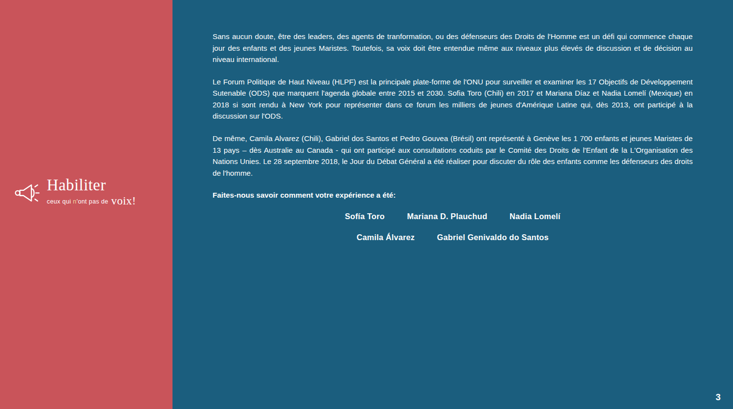Habiliter
ceux qui n'ont pas de voix!
Sans aucun doute, être des leaders, des agents de tranformation, ou des défenseurs des Droits de l'Homme est un défi qui commence chaque jour des enfants et des jeunes Maristes. Toutefois, sa voix doit être entendue même aux niveaux plus élevés de discussion et de décision au niveau international.
Le Forum Politique de Haut Niveau (HLPF) est la principale plate-forme de l'ONU pour surveiller et examiner les 17 Objectifs de Développement Sutenable (ODS) que marquent l'agenda globale entre 2015 et 2030. Sofia Toro (Chili) en 2017 et Mariana Díaz et Nadia Lomelí (Mexique) en 2018 si sont rendu à New York pour représenter dans ce forum les milliers de jeunes d'Amérique Latine qui, dès 2013, ont participé à la discussion sur l'ODS.
De même, Camila Alvarez (Chili), Gabriel dos Santos et Pedro Gouvea (Brésil) ont représenté à Genève les 1 700 enfants et jeunes Maristes de 13 pays – dès Australie au Canada - qui ont participé aux consultations coduits par le Comité des Droits de l'Enfant de la L'Organisation des Nations Unies. Le 28 septembre 2018, le Jour du Débat Général a été réaliser pour discuter du rôle des enfants comme les défenseurs des droits de l'homme.
Faites-nous savoir comment votre expérience a été:
Sofía Toro Mariana D. Plauchud Nadia Lomelí
Camila Álvarez Gabriel Genivaldo do Santos
3